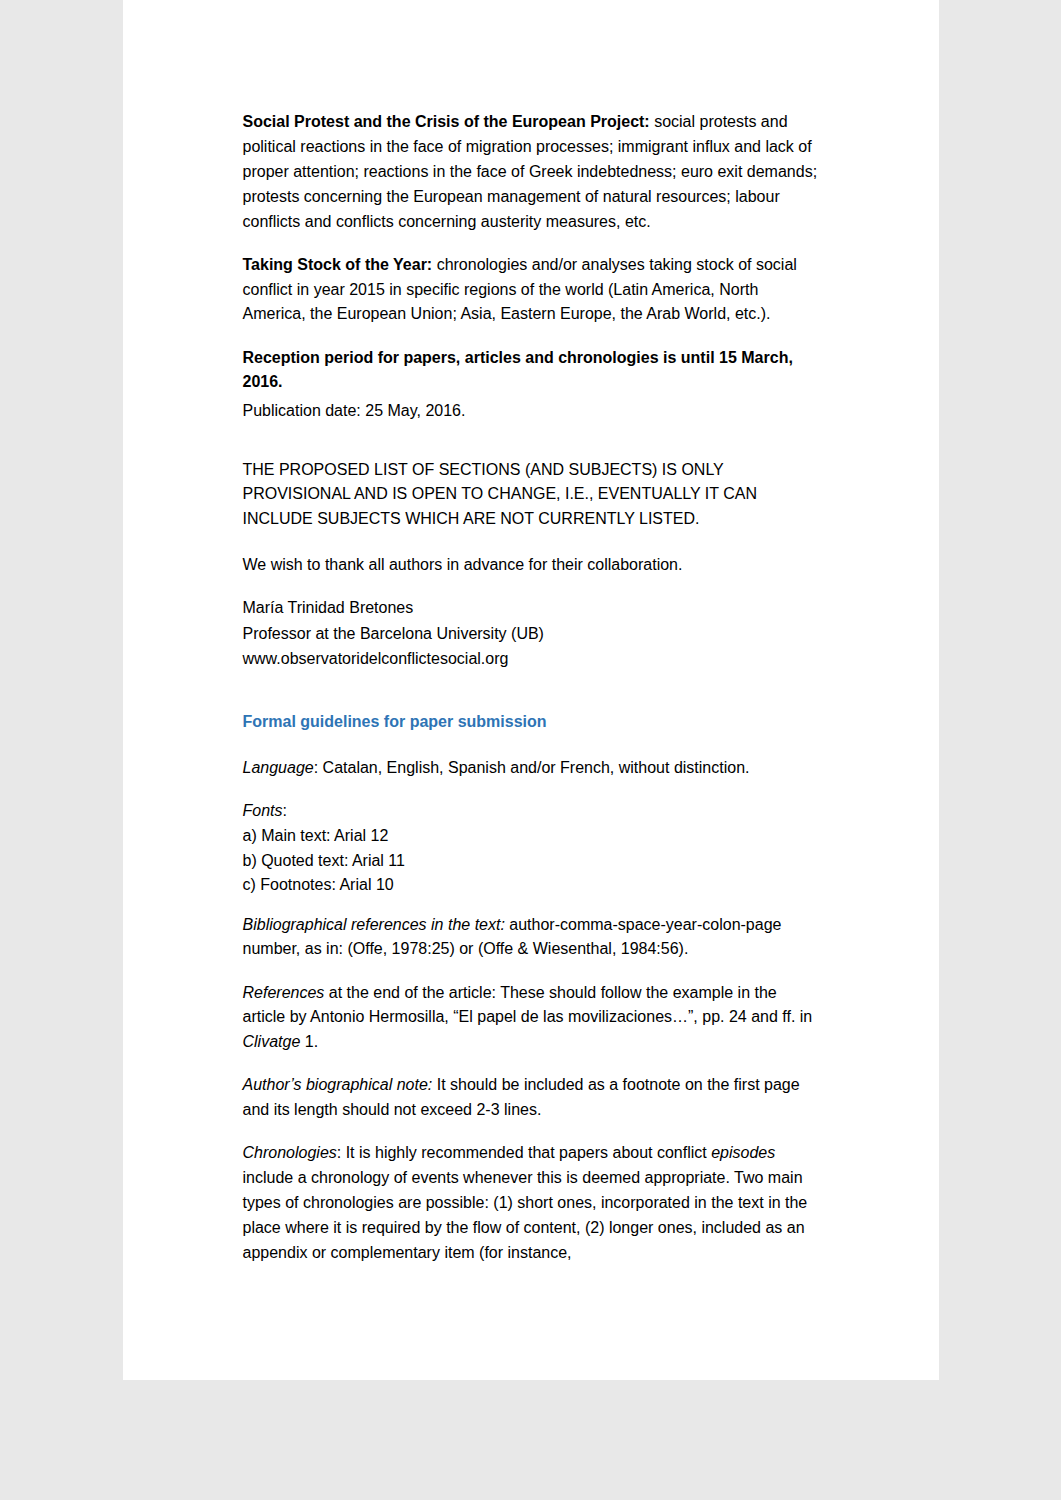Social Protest and the Crisis of the European Project: social protests and political reactions in the face of migration processes; immigrant influx and lack of proper attention; reactions in the face of Greek indebtedness; euro exit demands; protests concerning the European management of natural resources; labour conflicts and conflicts concerning austerity measures, etc.
Taking Stock of the Year: chronologies and/or analyses taking stock of social conflict in year 2015 in specific regions of the world (Latin America, North America, the European Union; Asia, Eastern Europe, the Arab World, etc.).
Reception period for papers, articles and chronologies is until 15 March, 2016.
Publication date: 25 May, 2016.
THE PROPOSED LIST OF SECTIONS (AND SUBJECTS) IS ONLY PROVISIONAL AND IS OPEN TO CHANGE, I.E., EVENTUALLY IT CAN INCLUDE SUBJECTS WHICH ARE NOT CURRENTLY LISTED.
We wish to thank all authors in advance for their collaboration.
María Trinidad Bretones
Professor at the Barcelona University (UB)
www.observatoridelconflictesocial.org
Formal guidelines for paper submission
Language: Catalan, English, Spanish and/or French, without distinction.
Fonts:
a) Main text: Arial 12
b) Quoted text: Arial 11
c) Footnotes: Arial 10
Bibliographical references in the text: author-comma-space-year-colon-page number, as in: (Offe, 1978:25) or (Offe & Wiesenthal, 1984:56).
References at the end of the article: These should follow the example in the article by Antonio Hermosilla, “El papel de las movilizaciones…”, pp. 24 and ff. in Clivatge 1.
Author’s biographical note: It should be included as a footnote on the first page and its length should not exceed 2-3 lines.
Chronologies: It is highly recommended that papers about conflict episodes include a chronology of events whenever this is deemed appropriate. Two main types of chronologies are possible: (1) short ones, incorporated in the text in the place where it is required by the flow of content, (2) longer ones, included as an appendix or complementary item (for instance,